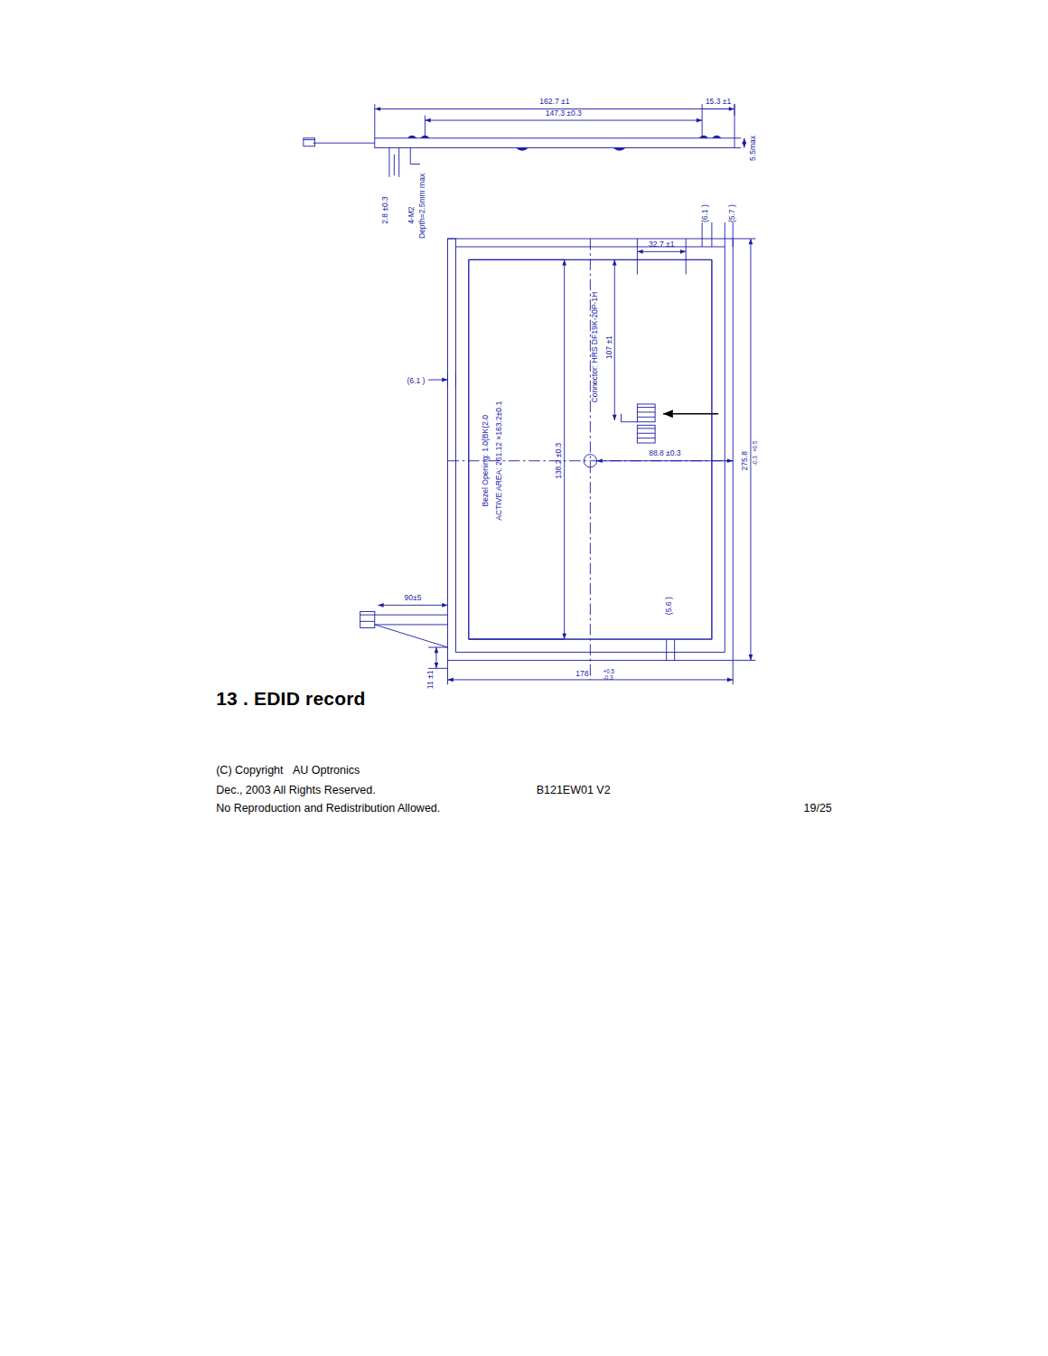162.7 ±1 147.3 ±0.3 15.3 ±1 5.5max 2.8 ±0.3 4-M2 Depth=2.5mm max (6.1 ) (6.1 ) (5.7 ) (5.6 ) ACTIVE AREA: 261.12 ×163.2±0.1 Bezel Opening: 1.0(BK(2.0 138.2 ±0.3 107 ±1 Connector: HRS DF19K-20P-1H 32.7 ±1 88.8 ±0.3 275.8 +0.5 -0.3 90±5 11 ±1 178 +0.5 -0.3
13 . EDID record
(C) Copyright AU Optronics
Dec., 2003 All Rights Reserved. B121EW01 V2
No Reproduction and Redistribution Allowed. 19/25